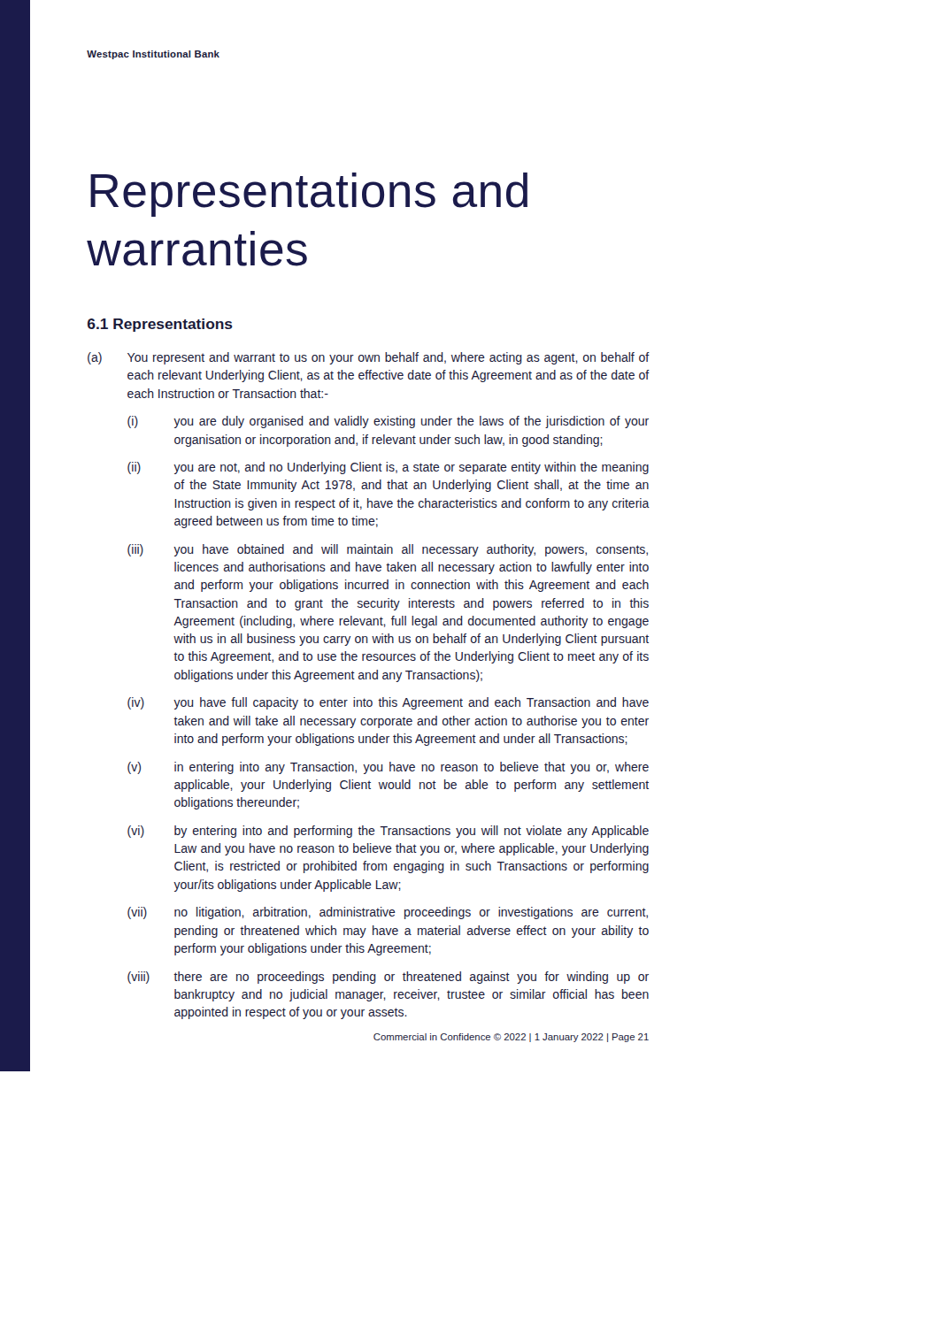Westpac Institutional Bank
Representations and warranties
6.1 Representations
(a)
You represent and warrant to us on your own behalf and, where acting as agent, on behalf of each relevant Underlying Client, as at the effective date of this Agreement and as of the date of each Instruction or Transaction that:-
(i)
you are duly organised and validly existing under the laws of the jurisdiction of your organisation or incorporation and, if relevant under such law, in good standing;
(ii)
you are not, and no Underlying Client is, a state or separate entity within the meaning of the State Immunity Act 1978, and that an Underlying Client shall, at the time an Instruction is given in respect of it, have the characteristics and conform to any criteria agreed between us from time to time;
(iii)
you have obtained and will maintain all necessary authority, powers, consents, licences and authorisations and have taken all necessary action to lawfully enter into and perform your obligations incurred in connection with this Agreement and each Transaction and to grant the security interests and powers referred to in this Agreement (including, where relevant, full legal and documented authority to engage with us in all business you carry on with us on behalf of an Underlying Client pursuant to this Agreement, and to use the resources of the Underlying Client to meet any of its obligations under this Agreement and any Transactions);
(iv)
you have full capacity to enter into this Agreement and each Transaction and have taken and will take all necessary corporate and other action to authorise you to enter into and perform your obligations under this Agreement and under all Transactions;
(v)
in entering into any Transaction, you have no reason to believe that you or, where applicable, your Underlying Client would not be able to perform any settlement obligations thereunder;
(vi)
by entering into and performing the Transactions you will not violate any Applicable Law and you have no reason to believe that you or, where applicable, your Underlying Client, is restricted or prohibited from engaging in such Transactions or performing your/its obligations under Applicable Law;
(vii)
no litigation, arbitration, administrative proceedings or investigations are current, pending or threatened which may have a material adverse effect on your ability to perform your obligations under this Agreement;
(viii)
there are no proceedings pending or threatened against you for winding up or bankruptcy and no judicial manager, receiver, trustee or similar official has been appointed in respect of you or your assets.
Commercial in Confidence © 2022 | 1 January 2022 | Page 21